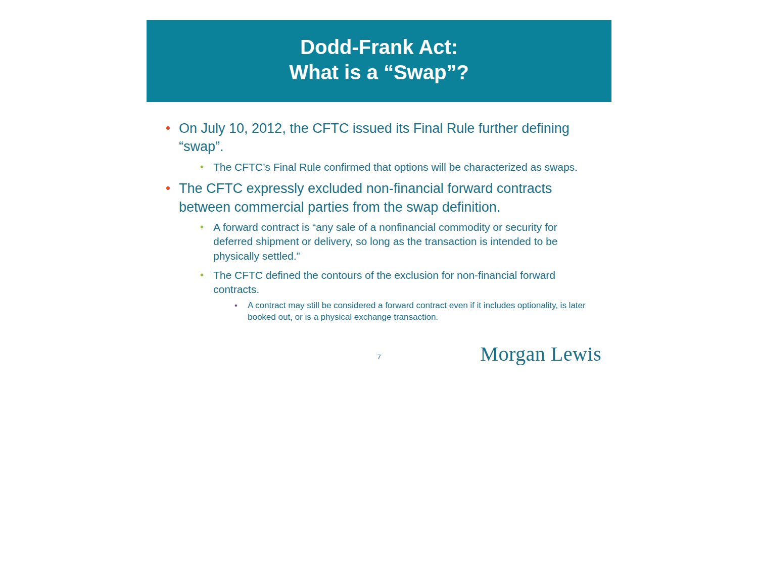Dodd-Frank Act:
What is a “Swap”?
On July 10, 2012, the CFTC issued its Final Rule further defining “swap”.
The CFTC’s Final Rule confirmed that options will be characterized as swaps.
The CFTC expressly excluded non-financial forward contracts between commercial parties from the swap definition.
A forward contract is “any sale of a nonfinancial commodity or security for deferred shipment or delivery, so long as the transaction is intended to be physically settled.”
The CFTC defined the contours of the exclusion for non-financial forward contracts.
A contract may still be considered a forward contract even if it includes optionality, is later booked out, or is a physical exchange transaction.
7
Morgan Lewis